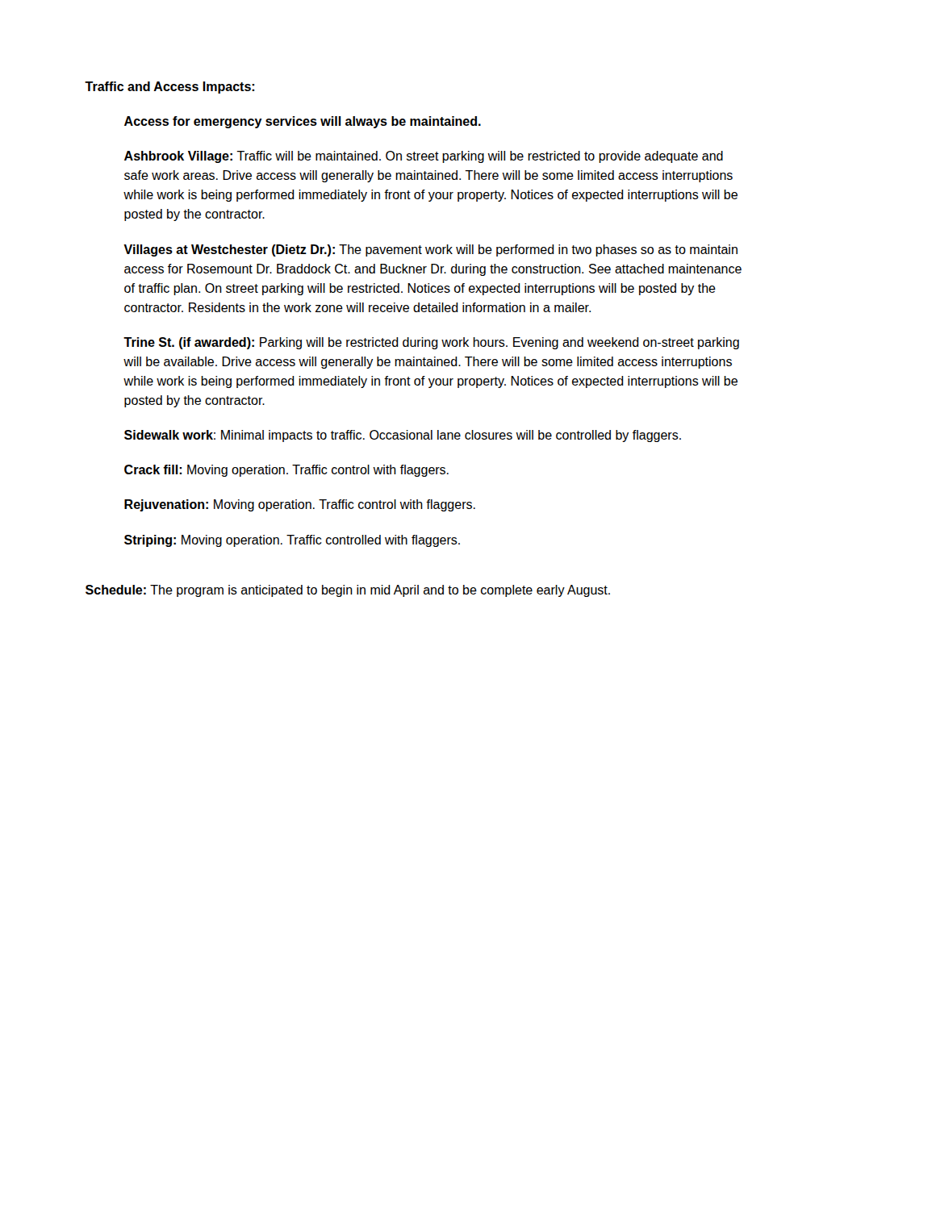Traffic and Access Impacts:
Access for emergency services will always be maintained.
Ashbrook Village: Traffic will be maintained. On street parking will be restricted to provide adequate and safe work areas. Drive access will generally be maintained. There will be some limited access interruptions while work is being performed immediately in front of your property. Notices of expected interruptions will be posted by the contractor.
Villages at Westchester (Dietz Dr.): The pavement work will be performed in two phases so as to maintain access for Rosemount Dr. Braddock Ct. and Buckner Dr. during the construction. See attached maintenance of traffic plan. On street parking will be restricted. Notices of expected interruptions will be posted by the contractor. Residents in the work zone will receive detailed information in a mailer.
Trine St. (if awarded): Parking will be restricted during work hours. Evening and weekend on-street parking will be available. Drive access will generally be maintained. There will be some limited access interruptions while work is being performed immediately in front of your property. Notices of expected interruptions will be posted by the contractor.
Sidewalk work: Minimal impacts to traffic. Occasional lane closures will be controlled by flaggers.
Crack fill: Moving operation. Traffic control with flaggers.
Rejuvenation: Moving operation. Traffic control with flaggers.
Striping: Moving operation. Traffic controlled with flaggers.
Schedule: The program is anticipated to begin in mid April and to be complete early August.